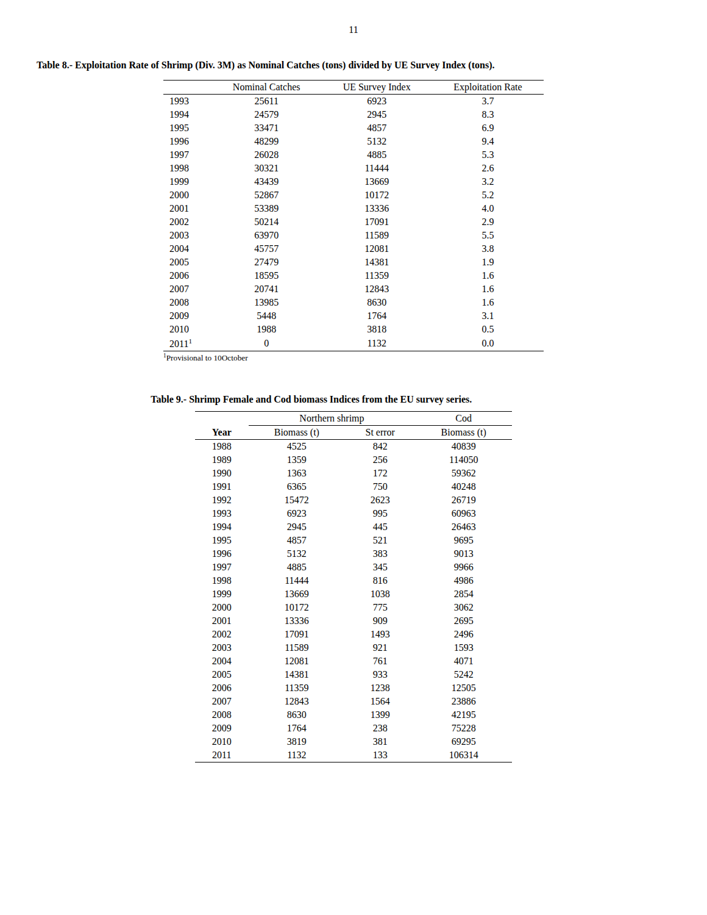11
Table 8.- Exploitation Rate of Shrimp (Div. 3M) as Nominal Catches (tons) divided by UE Survey Index (tons).
| | Nominal Catches | UE Survey Index | Exploitation Rate |
| --- | --- | --- | --- |
| 1993 | 25611 | 6923 | 3.7 |
| 1994 | 24579 | 2945 | 8.3 |
| 1995 | 33471 | 4857 | 6.9 |
| 1996 | 48299 | 5132 | 9.4 |
| 1997 | 26028 | 4885 | 5.3 |
| 1998 | 30321 | 11444 | 2.6 |
| 1999 | 43439 | 13669 | 3.2 |
| 2000 | 52867 | 10172 | 5.2 |
| 2001 | 53389 | 13336 | 4.0 |
| 2002 | 50214 | 17091 | 2.9 |
| 2003 | 63970 | 11589 | 5.5 |
| 2004 | 45757 | 12081 | 3.8 |
| 2005 | 27479 | 14381 | 1.9 |
| 2006 | 18595 | 11359 | 1.6 |
| 2007 | 20741 | 12843 | 1.6 |
| 2008 | 13985 | 8630 | 1.6 |
| 2009 | 5448 | 1764 | 3.1 |
| 2010 | 1988 | 3818 | 0.5 |
| 2011 1 | 0 | 1132 | 0.0 |
1Provisional to 10October
Table 9.- Shrimp Female and Cod biomass Indices from the EU survey series.
| Year | Northern shrimp | Cod |
| --- | --- | --- |
| Biomass (t) | St error | Biomass (t) |
| 1988 | 4525 | 842 | 40839 |
| 1989 | 1359 | 256 | 114050 |
| 1990 | 1363 | 172 | 59362 |
| 1991 | 6365 | 750 | 40248 |
| 1992 | 15472 | 2623 | 26719 |
| 1993 | 6923 | 995 | 60963 |
| 1994 | 2945 | 445 | 26463 |
| 1995 | 4857 | 521 | 9695 |
| 1996 | 5132 | 383 | 9013 |
| 1997 | 4885 | 345 | 9966 |
| 1998 | 11444 | 816 | 4986 |
| 1999 | 13669 | 1038 | 2854 |
| 2000 | 10172 | 775 | 3062 |
| 2001 | 13336 | 909 | 2695 |
| 2002 | 17091 | 1493 | 2496 |
| 2003 | 11589 | 921 | 1593 |
| 2004 | 12081 | 761 | 4071 |
| 2005 | 14381 | 933 | 5242 |
| 2006 | 11359 | 1238 | 12505 |
| 2007 | 12843 | 1564 | 23886 |
| 2008 | 8630 | 1399 | 42195 |
| 2009 | 1764 | 238 | 75228 |
| 2010 | 3819 | 381 | 69295 |
| 2011 | 1132 | 133 | 106314 |